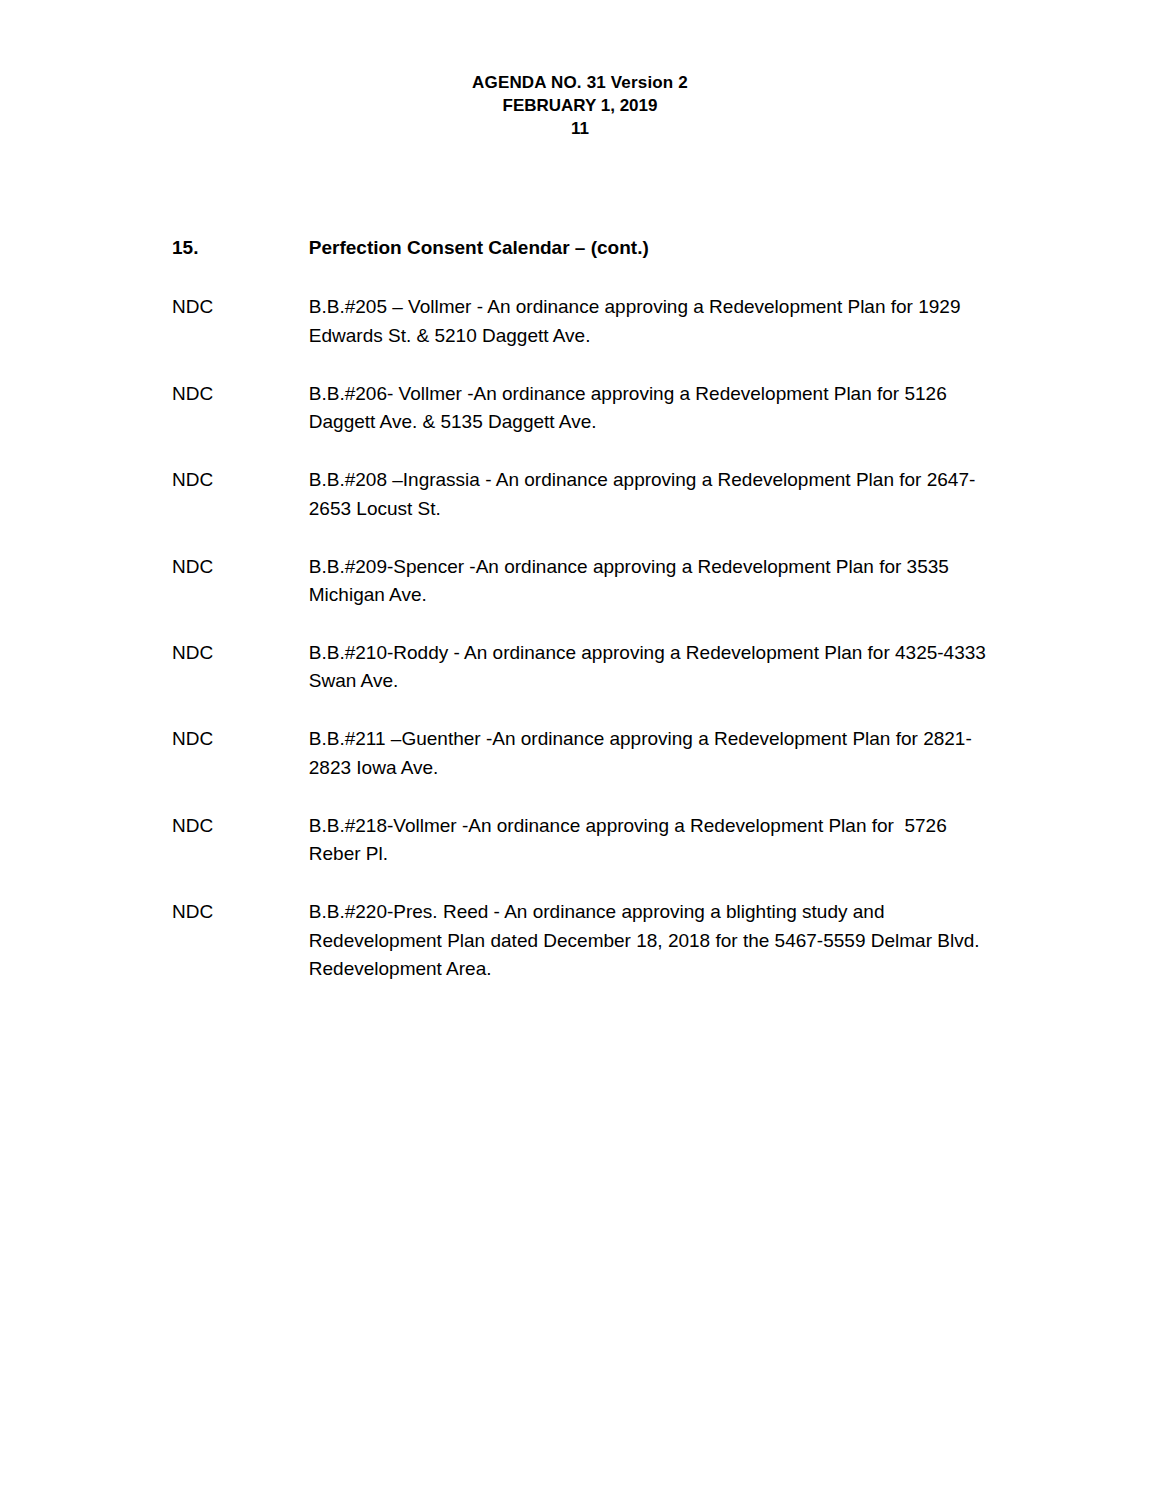AGENDA NO. 31 Version 2
FEBRUARY 1, 2019
11
15. Perfection Consent Calendar – (cont.)
NDC
B.B.#205 – Vollmer - An ordinance approving a Redevelopment Plan for 1929 Edwards St. & 5210 Daggett Ave.
NDC
B.B.#206- Vollmer -An ordinance approving a Redevelopment Plan for 5126 Daggett Ave. & 5135 Daggett Ave.
NDC
B.B.#208 –Ingrassia - An ordinance approving a Redevelopment Plan for 2647-2653 Locust St.
NDC
B.B.#209-Spencer -An ordinance approving a Redevelopment Plan for 3535 Michigan Ave.
NDC
B.B.#210-Roddy - An ordinance approving a Redevelopment Plan for 4325-4333 Swan Ave.
NDC
B.B.#211 –Guenther -An ordinance approving a Redevelopment Plan for 2821-2823 Iowa Ave.
NDC
B.B.#218-Vollmer -An ordinance approving a Redevelopment Plan for 5726 Reber Pl.
NDC
B.B.#220-Pres. Reed - An ordinance approving a blighting study and Redevelopment Plan dated December 18, 2018 for the 5467-5559 Delmar Blvd. Redevelopment Area.